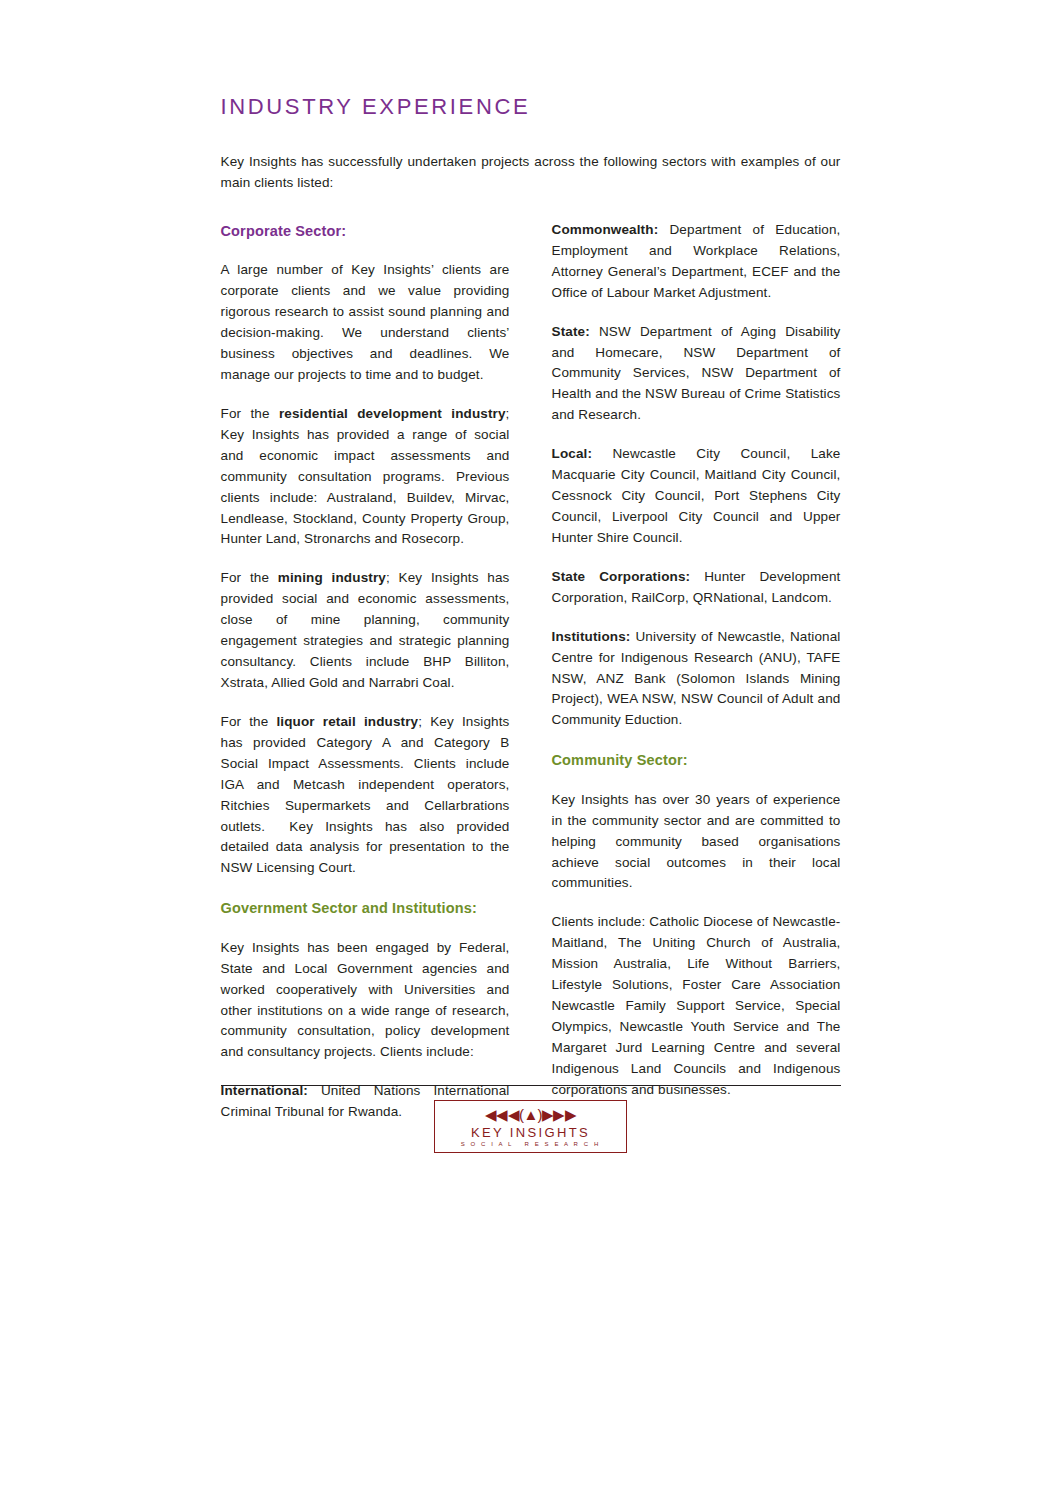INDUSTRY EXPERIENCE
Key Insights has successfully undertaken projects across the following sectors with examples of our main clients listed:
Corporate Sector:
A large number of Key Insights’ clients are corporate clients and we value providing rigorous research to assist sound planning and decision-making. We understand clients’ business objectives and deadlines. We manage our projects to time and to budget.
For the residential development industry; Key Insights has provided a range of social and economic impact assessments and community consultation programs. Previous clients include: Australand, Buildev, Mirvac, Lendlease, Stockland, County Property Group, Hunter Land, Stronarchs and Rosecorp.
For the mining industry; Key Insights has provided social and economic assessments, close of mine planning, community engagement strategies and strategic planning consultancy. Clients include BHP Billiton, Xstrata, Allied Gold and Narrabri Coal.
For the liquor retail industry; Key Insights has provided Category A and Category B Social Impact Assessments. Clients include IGA and Metcash independent operators, Ritchies Supermarkets and Cellarbrations outlets. Key Insights has also provided detailed data analysis for presentation to the NSW Licensing Court.
Government Sector and Institutions:
Key Insights has been engaged by Federal, State and Local Government agencies and worked cooperatively with Universities and other institutions on a wide range of research, community consultation, policy development and consultancy projects. Clients include:
International: United Nations International Criminal Tribunal for Rwanda.
Commonwealth: Department of Education, Employment and Workplace Relations, Attorney General’s Department, ECEF and the Office of Labour Market Adjustment.
State: NSW Department of Aging Disability and Homecare, NSW Department of Community Services, NSW Department of Health and the NSW Bureau of Crime Statistics and Research.
Local: Newcastle City Council, Lake Macquarie City Council, Maitland City Council, Cessnock City Council, Port Stephens City Council, Liverpool City Council and Upper Hunter Shire Council.
State Corporations: Hunter Development Corporation, RailCorp, QRNational, Landcom.
Institutions: University of Newcastle, National Centre for Indigenous Research (ANU), TAFE NSW, ANZ Bank (Solomon Islands Mining Project), WEA NSW, NSW Council of Adult and Community Eduction.
Community Sector:
Key Insights has over 30 years of experience in the community sector and are committed to helping community based organisations achieve social outcomes in their local communities.
Clients include: Catholic Diocese of Newcastle-Maitland, The Uniting Church of Australia, Mission Australia, Life Without Barriers, Lifestyle Solutions, Foster Care Association Newcastle Family Support Service, Special Olympics, Newcastle Youth Service and The Margaret Jurd Learning Centre and several Indigenous Land Councils and Indigenous corporations and businesses.
◀◀◀(▲)▶▶▶
KEY INSIGHTS
S O C I A L R E S E A R C H